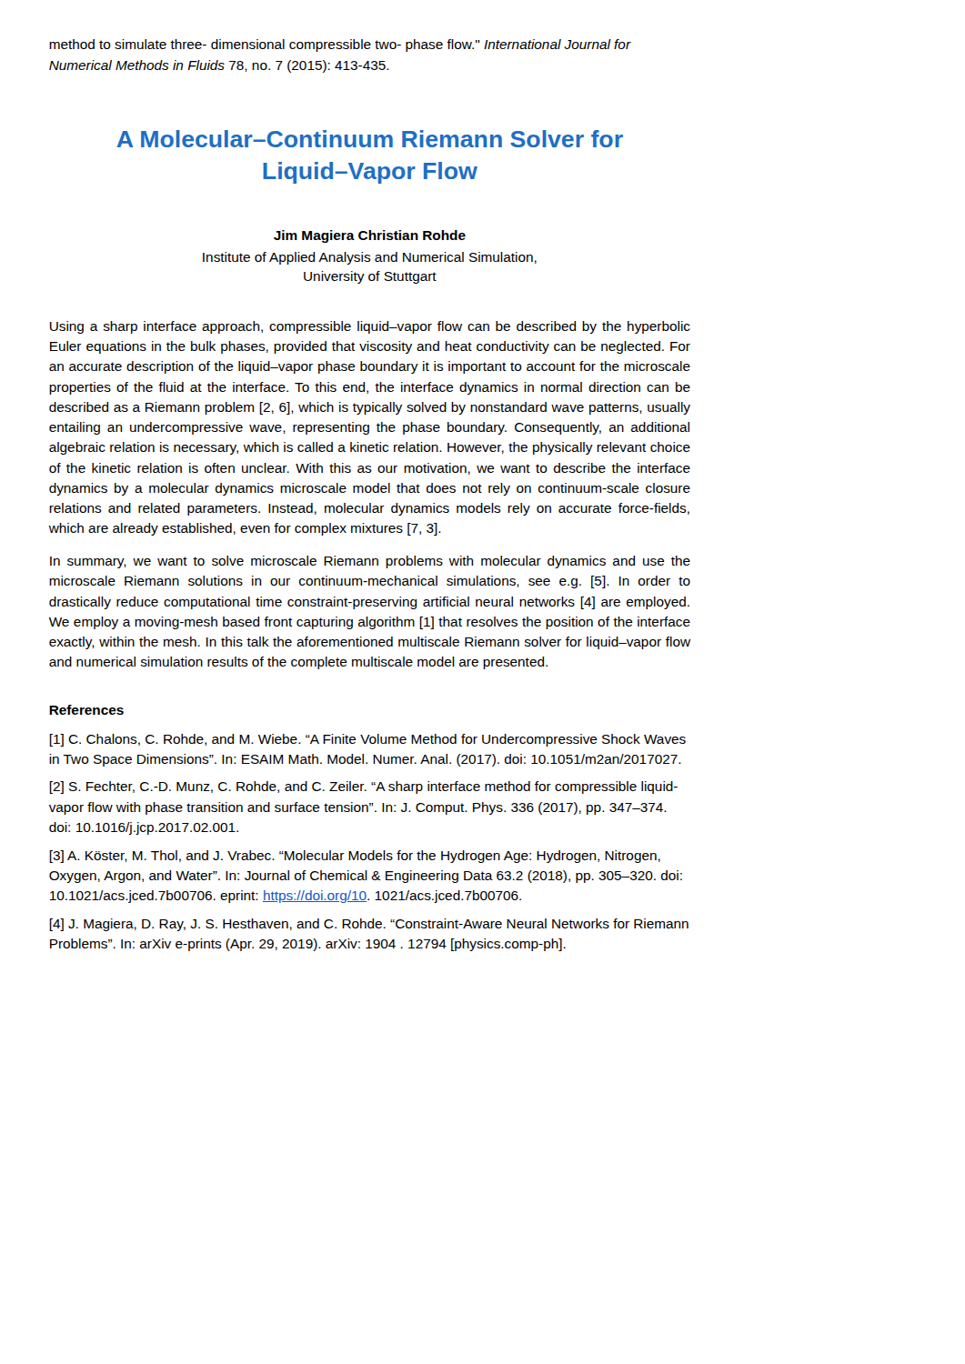method to simulate three- dimensional compressible two- phase flow." International Journal for Numerical Methods in Fluids 78, no. 7 (2015): 413-435.
A Molecular–Continuum Riemann Solver for
Liquid–Vapor Flow
Jim Magiera Christian Rohde
Institute of Applied Analysis and Numerical Simulation,
University of Stuttgart
Using a sharp interface approach, compressible liquid–vapor flow can be described by the hyperbolic Euler equations in the bulk phases, provided that viscosity and heat conductivity can be neglected. For an accurate description of the liquid–vapor phase boundary it is important to account for the microscale properties of the fluid at the interface. To this end, the interface dynamics in normal direction can be described as a Riemann problem [2, 6], which is typically solved by nonstandard wave patterns, usually entailing an undercompressive wave, representing the phase boundary. Consequently, an additional algebraic relation is necessary, which is called a kinetic relation. However, the physically relevant choice of the kinetic relation is often unclear. With this as our motivation, we want to describe the interface dynamics by a molecular dynamics microscale model that does not rely on continuum-scale closure relations and related parameters. Instead, molecular dynamics models rely on accurate force-fields, which are already established, even for complex mixtures [7, 3].
In summary, we want to solve microscale Riemann problems with molecular dynamics and use the microscale Riemann solutions in our continuum-mechanical simulations, see e.g. [5]. In order to drastically reduce computational time constraint-preserving artificial neural networks [4] are employed. We employ a moving-mesh based front capturing algorithm [1] that resolves the position of the interface exactly, within the mesh. In this talk the aforementioned multiscale Riemann solver for liquid–vapor flow and numerical simulation results of the complete multiscale model are presented.
References
[1] C. Chalons, C. Rohde, and M. Wiebe. “A Finite Volume Method for Undercompressive Shock Waves in Two Space Dimensions”. In: ESAIM Math. Model. Numer. Anal. (2017). doi: 10.1051/m2an/2017027.
[2] S. Fechter, C.-D. Munz, C. Rohde, and C. Zeiler. “A sharp interface method for compressible liquid-vapor flow with phase transition and surface tension”. In: J. Comput. Phys. 336 (2017), pp. 347–374. doi: 10.1016/j.jcp.2017.02.001.
[3] A. Köster, M. Thol, and J. Vrabec. “Molecular Models for the Hydrogen Age: Hydrogen, Nitrogen, Oxygen, Argon, and Water”. In: Journal of Chemical & Engineering Data 63.2 (2018), pp. 305–320. doi: 10.1021/acs.jced.7b00706. eprint: https://doi.org/10. 1021/acs.jced.7b00706.
[4] J. Magiera, D. Ray, J. S. Hesthaven, and C. Rohde. “Constraint-Aware Neural Networks for Riemann Problems”. In: arXiv e-prints (Apr. 29, 2019). arXiv: 1904 . 12794 [physics.comp-ph].